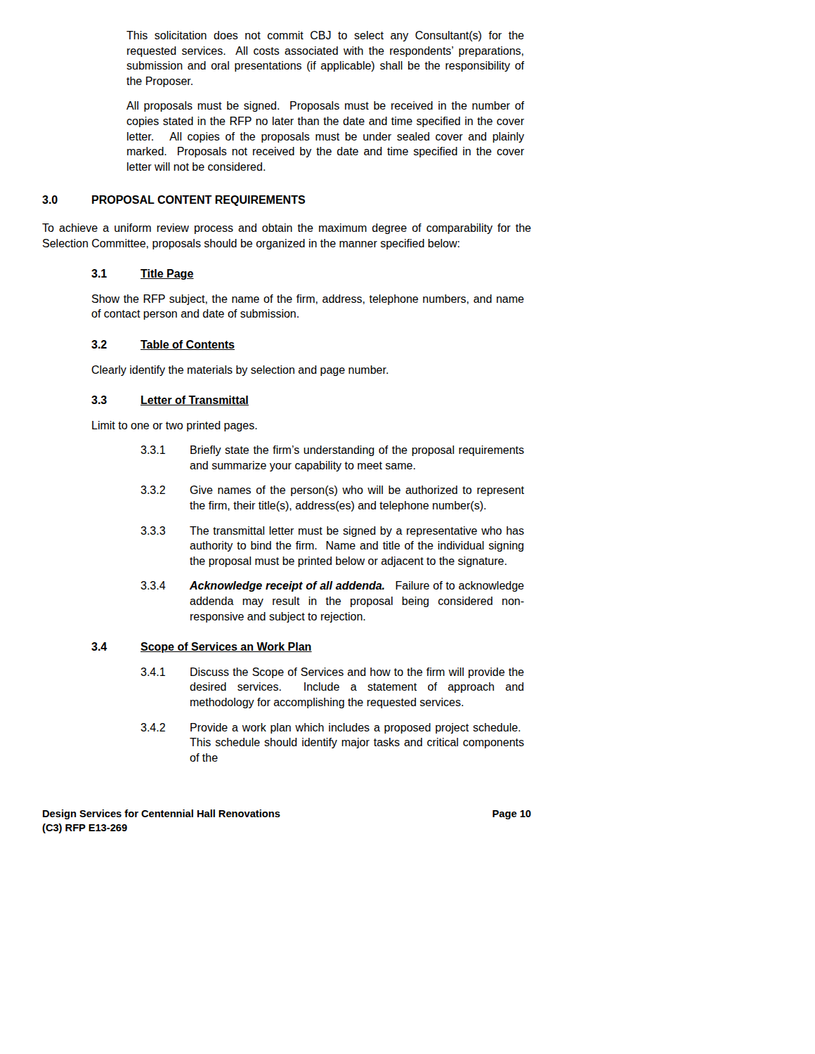This solicitation does not commit CBJ to select any Consultant(s) for the requested services. All costs associated with the respondents’ preparations, submission and oral presentations (if applicable) shall be the responsibility of the Proposer.
All proposals must be signed. Proposals must be received in the number of copies stated in the RFP no later than the date and time specified in the cover letter. All copies of the proposals must be under sealed cover and plainly marked. Proposals not received by the date and time specified in the cover letter will not be considered.
3.0 PROPOSAL CONTENT REQUIREMENTS
To achieve a uniform review process and obtain the maximum degree of comparability for the Selection Committee, proposals should be organized in the manner specified below:
3.1 Title Page
Show the RFP subject, the name of the firm, address, telephone numbers, and name of contact person and date of submission.
3.2 Table of Contents
Clearly identify the materials by selection and page number.
3.3 Letter of Transmittal
Limit to one or two printed pages.
3.3.1 Briefly state the firm’s understanding of the proposal requirements and summarize your capability to meet same.
3.3.2 Give names of the person(s) who will be authorized to represent the firm, their title(s), address(es) and telephone number(s).
3.3.3 The transmittal letter must be signed by a representative who has authority to bind the firm. Name and title of the individual signing the proposal must be printed below or adjacent to the signature.
3.3.4 Acknowledge receipt of all addenda. Failure of to acknowledge addenda may result in the proposal being considered non-responsive and subject to rejection.
3.4 Scope of Services an Work Plan
3.4.1 Discuss the Scope of Services and how to the firm will provide the desired services. Include a statement of approach and methodology for accomplishing the requested services.
3.4.2 Provide a work plan which includes a proposed project schedule. This schedule should identify major tasks and critical components of the
Design Services for Centennial Hall Renovations
Page 10
(C3) RFP E13-269